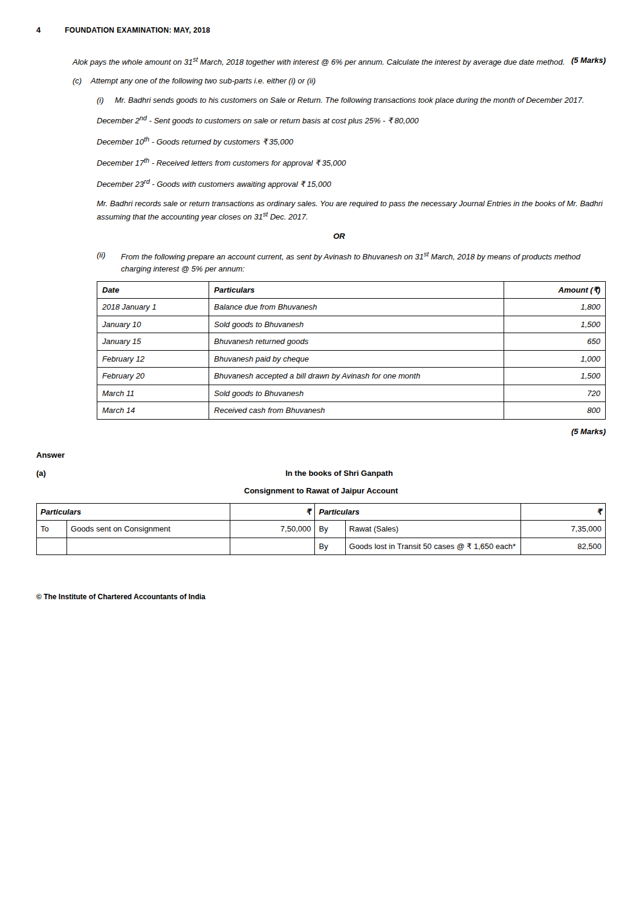4 FOUNDATION EXAMINATION: MAY, 2018
Alok pays the whole amount on 31st March, 2018 together with interest @ 6% per annum. Calculate the interest by average due date method. (5 Marks)
(c) Attempt any one of the following two sub-parts i.e. either (i) or (ii)
(i) Mr. Badhri sends goods to his customers on Sale or Return. The following transactions took place during the month of December 2017.
December 2nd - Sent goods to customers on sale or return basis at cost plus 25% - ₹ 80,000
December 10th - Goods returned by customers ₹ 35,000
December 17th - Received letters from customers for approval ₹ 35,000
December 23rd - Goods with customers awaiting approval ₹ 15,000
Mr. Badhri records sale or return transactions as ordinary sales. You are required to pass the necessary Journal Entries in the books of Mr. Badhri assuming that the accounting year closes on 31st Dec. 2017.
OR
(ii) From the following prepare an account current, as sent by Avinash to Bhuvanesh on 31st March, 2018 by means of products method charging interest @ 5% per annum:
| Date | Particulars | Amount ( ₹ ) |
| --- | --- | --- |
| 2018 January 1 | Balance due from Bhuvanesh | 1,800 |
| January 10 | Sold goods to Bhuvanesh | 1,500 |
| January 15 | Bhuvanesh returned goods | 650 |
| February 12 | Bhuvanesh paid by cheque | 1,000 |
| February 20 | Bhuvanesh accepted a bill drawn by Avinash for one month | 1,500 |
| March 11 | Sold goods to Bhuvanesh | 720 |
| March 14 | Received cash from Bhuvanesh | 800 |
(5 Marks)
Answer
(a) In the books of Shri Ganpath
Consignment to Rawat of Jaipur Account
| Particulars | ₹ | Particulars | ₹ |
| --- | --- | --- | --- |
| To | Goods sent on Consignment | 7,50,000 | By | Rawat (Sales) | 7,35,000 |
| | | | By | Goods lost in Transit 50 cases @ ₹ 1,650 each* | 82,500 |
© The Institute of Chartered Accountants of India